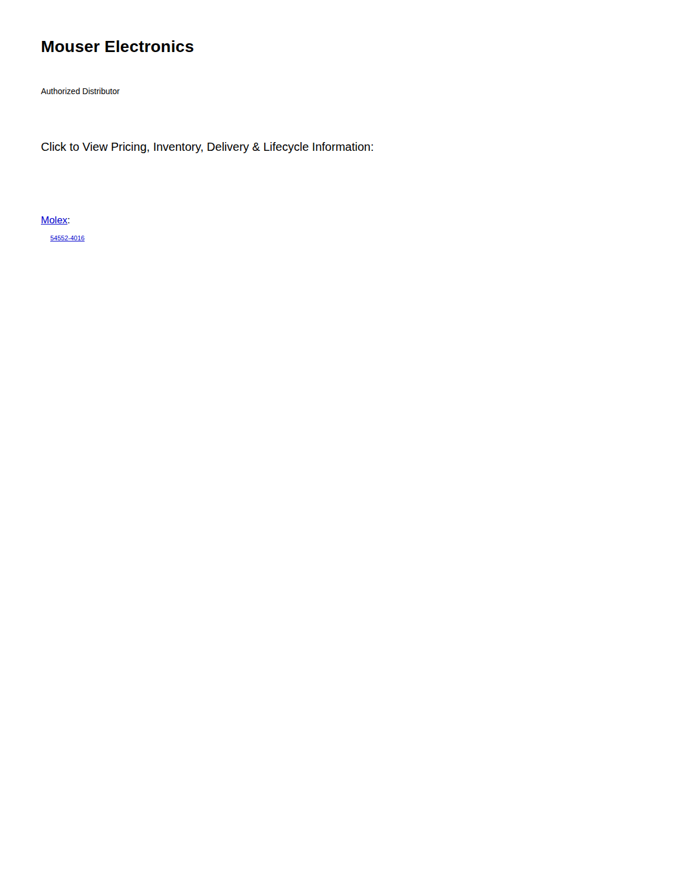Mouser Electronics
Authorized Distributor
Click to View Pricing, Inventory, Delivery & Lifecycle Information:
Molex:
54552-4016